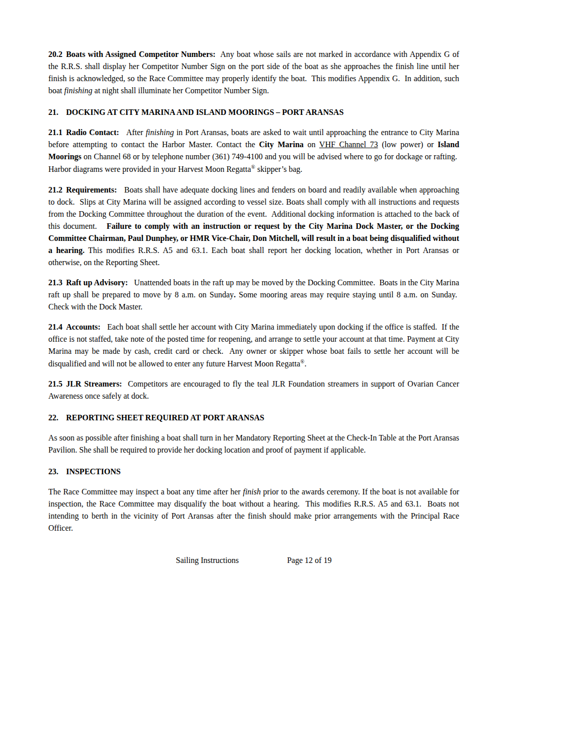20.2 Boats with Assigned Competitor Numbers: Any boat whose sails are not marked in accordance with Appendix G of the R.R.S. shall display her Competitor Number Sign on the port side of the boat as she approaches the finish line until her finish is acknowledged, so the Race Committee may properly identify the boat. This modifies Appendix G. In addition, such boat finishing at night shall illuminate her Competitor Number Sign.
21. DOCKING AT CITY MARINA AND ISLAND MOORINGS – PORT ARANSAS
21.1 Radio Contact: After finishing in Port Aransas, boats are asked to wait until approaching the entrance to City Marina before attempting to contact the Harbor Master. Contact the City Marina on VHF Channel 73 (low power) or Island Moorings on Channel 68 or by telephone number (361) 749-4100 and you will be advised where to go for dockage or rafting. Harbor diagrams were provided in your Harvest Moon Regatta® skipper’s bag.
21.2 Requirements: Boats shall have adequate docking lines and fenders on board and readily available when approaching to dock. Slips at City Marina will be assigned according to vessel size. Boats shall comply with all instructions and requests from the Docking Committee throughout the duration of the event. Additional docking information is attached to the back of this document. Failure to comply with an instruction or request by the City Marina Dock Master, or the Docking Committee Chairman, Paul Dunphey, or HMR Vice-Chair, Don Mitchell, will result in a boat being disqualified without a hearing. This modifies R.R.S. A5 and 63.1. Each boat shall report her docking location, whether in Port Aransas or otherwise, on the Reporting Sheet.
21.3 Raft up Advisory: Unattended boats in the raft up may be moved by the Docking Committee. Boats in the City Marina raft up shall be prepared to move by 8 a.m. on Sunday. Some mooring areas may require staying until 8 a.m. on Sunday. Check with the Dock Master.
21.4 Accounts: Each boat shall settle her account with City Marina immediately upon docking if the office is staffed. If the office is not staffed, take note of the posted time for reopening, and arrange to settle your account at that time. Payment at City Marina may be made by cash, credit card or check. Any owner or skipper whose boat fails to settle her account will be disqualified and will not be allowed to enter any future Harvest Moon Regatta®.
21.5 JLR Streamers: Competitors are encouraged to fly the teal JLR Foundation streamers in support of Ovarian Cancer Awareness once safely at dock.
22. REPORTING SHEET REQUIRED AT PORT ARANSAS
As soon as possible after finishing a boat shall turn in her Mandatory Reporting Sheet at the Check-In Table at the Port Aransas Pavilion. She shall be required to provide her docking location and proof of payment if applicable.
23. INSPECTIONS
The Race Committee may inspect a boat any time after her finish prior to the awards ceremony. If the boat is not available for inspection, the Race Committee may disqualify the boat without a hearing. This modifies R.R.S. A5 and 63.1. Boats not intending to berth in the vicinity of Port Aransas after the finish should make prior arrangements with the Principal Race Officer.
Sailing Instructions Page 12 of 19